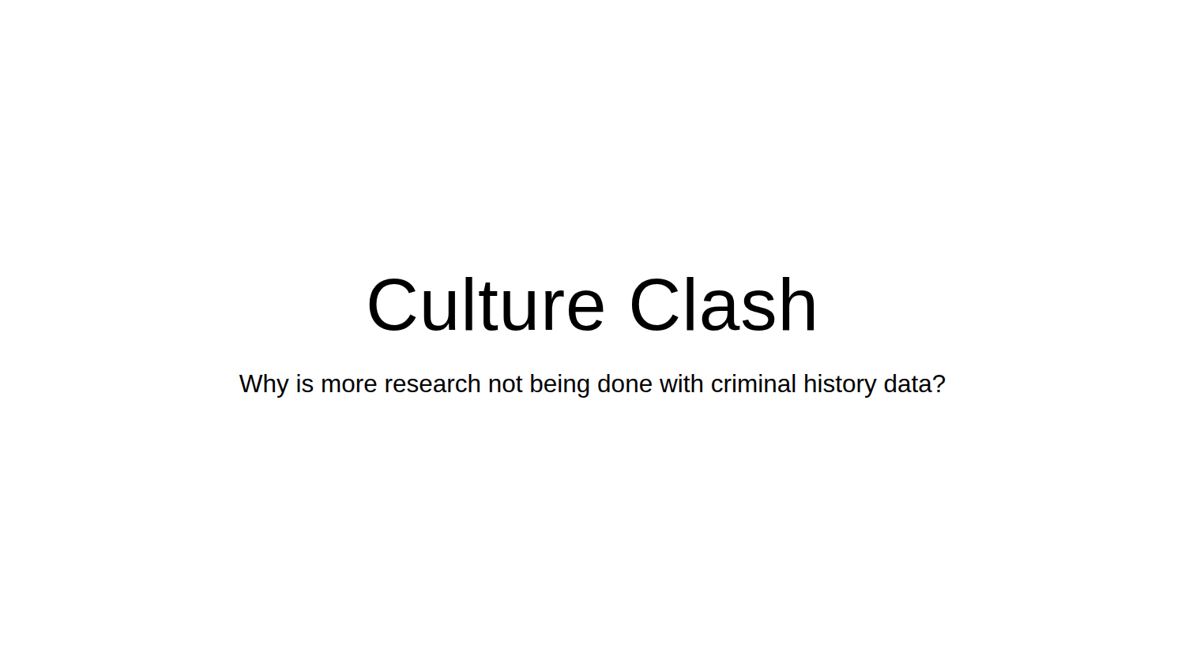Culture Clash
Why is more research not being done with criminal history data?